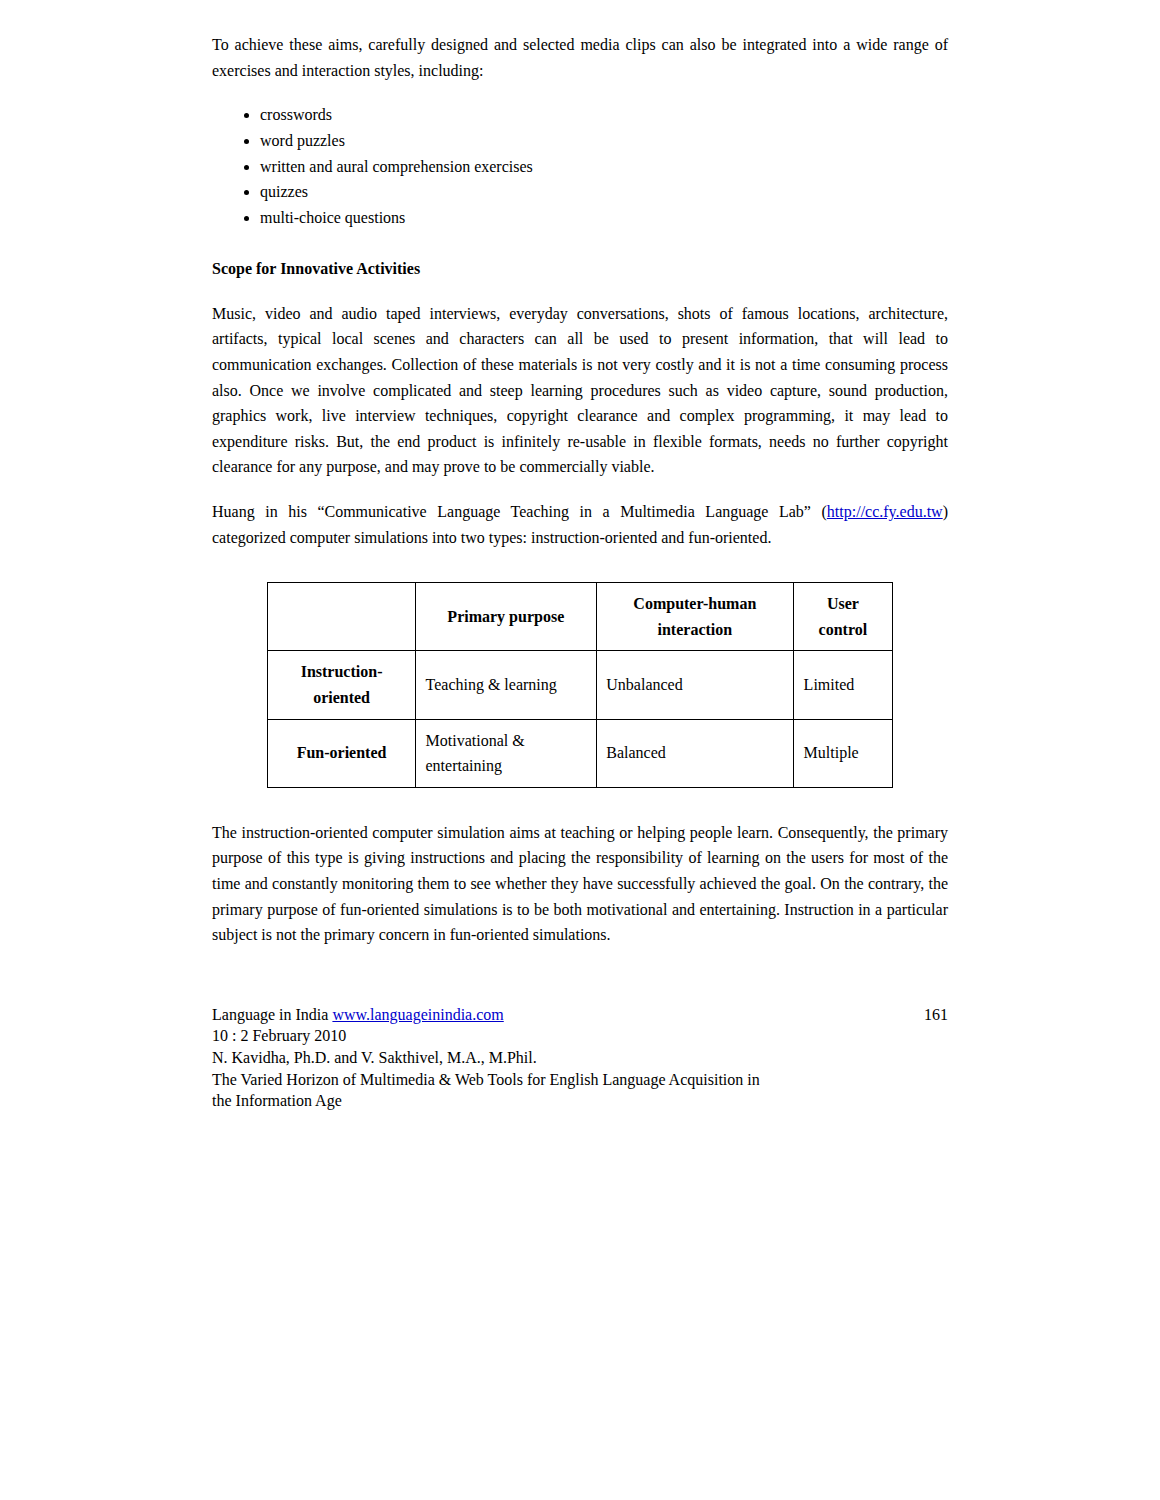To achieve these aims, carefully designed and selected media clips can also be integrated into a wide range of exercises and interaction styles, including:
crosswords
word puzzles
written and aural comprehension exercises
quizzes
multi-choice questions
Scope for Innovative Activities
Music, video and audio taped interviews, everyday conversations, shots of famous locations, architecture, artifacts, typical local scenes and characters can all be used to present information, that will lead to communication exchanges. Collection of these materials is not very costly and it is not a time consuming process also. Once we involve complicated and steep learning procedures such as video capture, sound production, graphics work, live interview techniques, copyright clearance and complex programming, it may lead to expenditure risks. But, the end product is infinitely re-usable in flexible formats, needs no further copyright clearance for any purpose, and may prove to be commercially viable.
Huang in his “Communicative Language Teaching in a Multimedia Language Lab” (http://cc.fy.edu.tw) categorized computer simulations into two types: instruction-oriented and fun-oriented.
| | Primary purpose | Computer-human interaction | User control |
| --- | --- | --- | --- |
| Instruction-oriented | Teaching & learning | Unbalanced | Limited |
| Fun-oriented | Motivational & entertaining | Balanced | Multiple |
The instruction-oriented computer simulation aims at teaching or helping people learn. Consequently, the primary purpose of this type is giving instructions and placing the responsibility of learning on the users for most of the time and constantly monitoring them to see whether they have successfully achieved the goal. On the contrary, the primary purpose of fun-oriented simulations is to be both motivational and entertaining. Instruction in a particular subject is not the primary concern in fun-oriented simulations.
161
Language in India www.languageinindia.com
10 : 2 February 2010
N. Kavidha, Ph.D. and V. Sakthivel, M.A., M.Phil.
The Varied Horizon of Multimedia & Web Tools for English Language Acquisition in
the Information Age